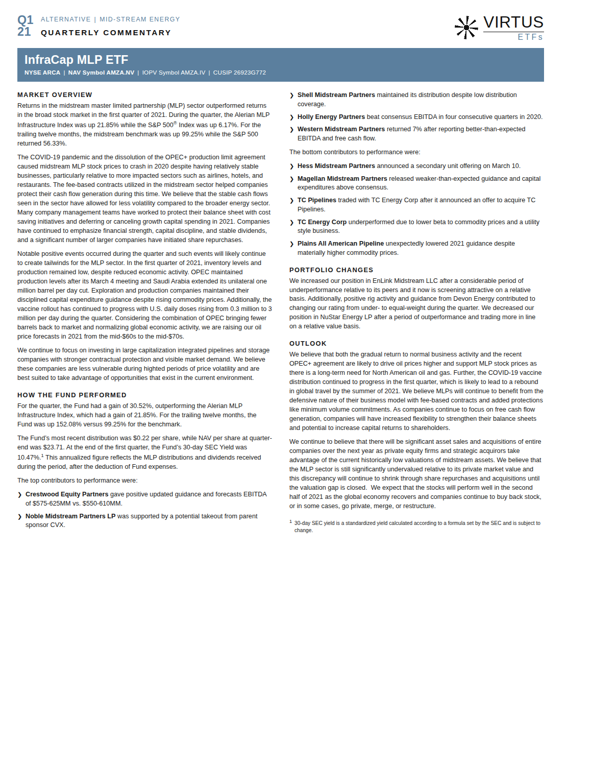Q121
ALTERNATIVE|MID-STREAM ENERGY
Quarterly Commentary
VIRTUS ETFs
InfraCap MLP ETF
NYSE ARCA|NAV Symbol AMZA.NV|IOPV Symbol AMZA.IV|CUSIP 26923G772
Market Overview
Returns in the midstream master limited partnership (MLP) sector outperformed returns in the broad stock market in the first quarter of 2021. During the quarter, the Alerian MLP Infrastructure Index was up 21.85% while the S&P 500® Index was up 6.17%. For the trailing twelve months, the midstream benchmark was up 99.25% while the S&P 500 returned 56.33%.
The COVID-19 pandemic and the dissolution of the OPEC+ production limit agreement caused midstream MLP stock prices to crash in 2020 despite having relatively stable businesses, particularly relative to more impacted sectors such as airlines, hotels, and restaurants. The fee-based contracts utilized in the midstream sector helped companies protect their cash flow generation during this time. We believe that the stable cash flows seen in the sector have allowed for less volatility compared to the broader energy sector. Many company management teams have worked to protect their balance sheet with cost saving initiatives and deferring or canceling growth capital spending in 2021. Companies have continued to emphasize financial strength, capital discipline, and stable dividends, and a significant number of larger companies have initiated share repurchases.
Notable positive events occurred during the quarter and such events will likely continue to create tailwinds for the MLP sector. In the first quarter of 2021, inventory levels and production remained low, despite reduced economic activity. OPEC maintained production levels after its March 4 meeting and Saudi Arabia extended its unilateral one million barrel per day cut. Exploration and production companies maintained their disciplined capital expenditure guidance despite rising commodity prices. Additionally, the vaccine rollout has continued to progress with U.S. daily doses rising from 0.3 million to 3 million per day during the quarter. Considering the combination of OPEC bringing fewer barrels back to market and normalizing global economic activity, we are raising our oil price forecasts in 2021 from the mid-$60s to the mid-$70s.
We continue to focus on investing in large capitalization integrated pipelines and storage companies with stronger contractual protection and visible market demand. We believe these companies are less vulnerable during highted periods of price volatility and are best suited to take advantage of opportunities that exist in the current environment.
How the Fund Performed
For the quarter, the Fund had a gain of 30.52%, outperforming the Alerian MLP Infrastructure Index, which had a gain of 21.85%. For the trailing twelve months, the Fund was up 152.08% versus 99.25% for the benchmark.
The Fund’s most recent distribution was $0.22 per share, while NAV per share at quarter-end was $23.71. At the end of the first quarter, the Fund’s 30-day SEC Yield was 10.47%.1 This annualized figure reflects the MLP distributions and dividends received during the period, after the deduction of Fund expenses.
The top contributors to performance were:
Crestwood Equity Partners gave positive updated guidance and forecasts EBITDA of $575-625MM vs. $550-610MM.
Noble Midstream Partners LP was supported by a potential takeout from parent sponsor CVX.
Shell Midstream Partners maintained its distribution despite low distribution coverage.
Holly Energy Partners beat consensus EBITDA in four consecutive quarters in 2020.
Western Midstream Partners returned 7% after reporting better-than-expected EBITDA and free cash flow.
The bottom contributors to performance were:
Hess Midstream Partners announced a secondary unit offering on March 10.
Magellan Midstream Partners released weaker-than-expected guidance and capital expenditures above consensus.
TC Pipelines traded with TC Energy Corp after it announced an offer to acquire TC Pipelines.
TC Energy Corp underperformed due to lower beta to commodity prices and a utility style business.
Plains All American Pipeline unexpectedly lowered 2021 guidance despite materially higher commodity prices.
Portfolio Changes
We increased our position in EnLink Midstream LLC after a considerable period of underperformance relative to its peers and it now is screening attractive on a relative basis. Additionally, positive rig activity and guidance from Devon Energy contributed to changing our rating from under- to equal-weight during the quarter. We decreased our position in NuStar Energy LP after a period of outperformance and trading more in line on a relative value basis.
Outlook
We believe that both the gradual return to normal business activity and the recent OPEC+ agreement are likely to drive oil prices higher and support MLP stock prices as there is a long-term need for North American oil and gas. Further, the COVID-19 vaccine distribution continued to progress in the first quarter, which is likely to lead to a rebound in global travel by the summer of 2021. We believe MLPs will continue to benefit from the defensive nature of their business model with fee-based contracts and added protections like minimum volume commitments. As companies continue to focus on free cash flow generation, companies will have increased flexibility to strengthen their balance sheets and potential to increase capital returns to shareholders.
We continue to believe that there will be significant asset sales and acquisitions of entire companies over the next year as private equity firms and strategic acquirors take advantage of the current historically low valuations of midstream assets. We believe that the MLP sector is still significantly undervalued relative to its private market value and this discrepancy will continue to shrink through share repurchases and acquisitions until the valuation gap is closed. We expect that the stocks will perform well in the second half of 2021 as the global economy recovers and companies continue to buy back stock, or in some cases, go private, merge, or restructure.
1 30-day SEC yield is a standardized yield calculated according to a formula set by the SEC and is subject to change.